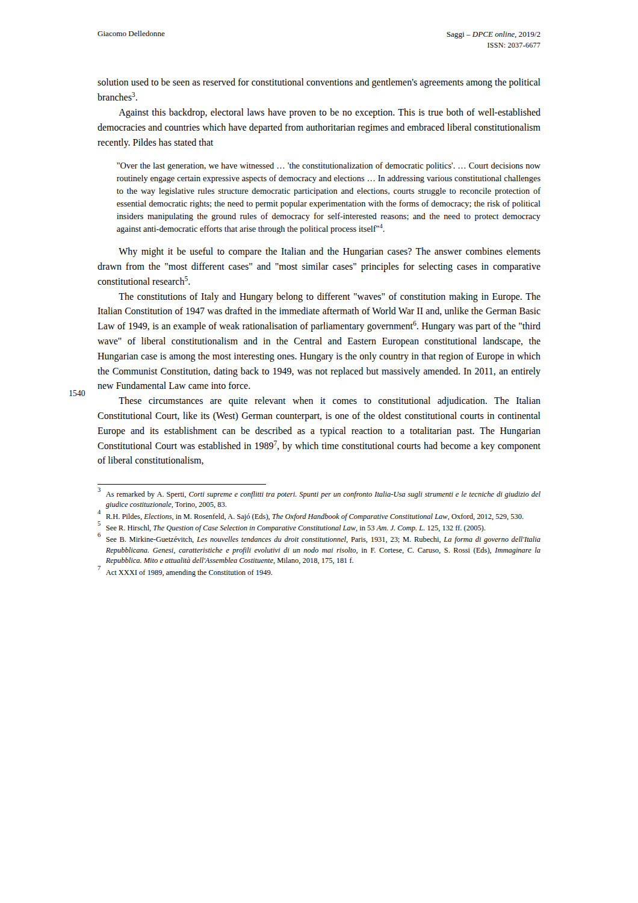Giacomo Delledonne
Saggi – DPCE online, 2019/2
ISSN: 2037-6677
1540
solution used to be seen as reserved for constitutional conventions and gentlemen's agreements among the political branches3.
Against this backdrop, electoral laws have proven to be no exception. This is true both of well-established democracies and countries which have departed from authoritarian regimes and embraced liberal constitutionalism recently. Pildes has stated that
"Over the last generation, we have witnessed … 'the constitutionalization of democratic politics'. … Court decisions now routinely engage certain expressive aspects of democracy and elections … In addressing various constitutional challenges to the way legislative rules structure democratic participation and elections, courts struggle to reconcile protection of essential democratic rights; the need to permit popular experimentation with the forms of democracy; the risk of political insiders manipulating the ground rules of democracy for self-interested reasons; and the need to protect democracy against anti-democratic efforts that arise through the political process itself"4.
Why might it be useful to compare the Italian and the Hungarian cases? The answer combines elements drawn from the "most different cases" and "most similar cases" principles for selecting cases in comparative constitutional research5.
The constitutions of Italy and Hungary belong to different "waves" of constitution making in Europe. The Italian Constitution of 1947 was drafted in the immediate aftermath of World War II and, unlike the German Basic Law of 1949, is an example of weak rationalisation of parliamentary government6. Hungary was part of the "third wave" of liberal constitutionalism and in the Central and Eastern European constitutional landscape, the Hungarian case is among the most interesting ones. Hungary is the only country in that region of Europe in which the Communist Constitution, dating back to 1949, was not replaced but massively amended. In 2011, an entirely new Fundamental Law came into force.
These circumstances are quite relevant when it comes to constitutional adjudication. The Italian Constitutional Court, like its (West) German counterpart, is one of the oldest constitutional courts in continental Europe and its establishment can be described as a typical reaction to a totalitarian past. The Hungarian Constitutional Court was established in 19897, by which time constitutional courts had become a key component of liberal constitutionalism,
3 As remarked by A. Sperti, Corti supreme e conflitti tra poteri. Spunti per un confronto Italia-Usa sugli strumenti e le tecniche di giudizio del giudice costituzionale, Torino, 2005, 83.
4 R.H. Pildes, Elections, in M. Rosenfeld, A. Sajó (Eds), The Oxford Handbook of Comparative Constitutional Law, Oxford, 2012, 529, 530.
5 See R. Hirschl, The Question of Case Selection in Comparative Constitutional Law, in 53 Am. J. Comp. L. 125, 132 ff. (2005).
6 See B. Mirkine-Guetzévitch, Les nouvelles tendances du droit constitutionnel, Paris, 1931, 23; M. Rubechi, La forma di governo dell'Italia Repubblicana. Genesi, caratteristiche e profili evolutivi di un nodo mai risolto, in F. Cortese, C. Caruso, S. Rossi (Eds), Immaginare la Repubblica. Mito e attualità dell'Assemblea Costituente, Milano, 2018, 175, 181 f.
7 Act XXXI of 1989, amending the Constitution of 1949.